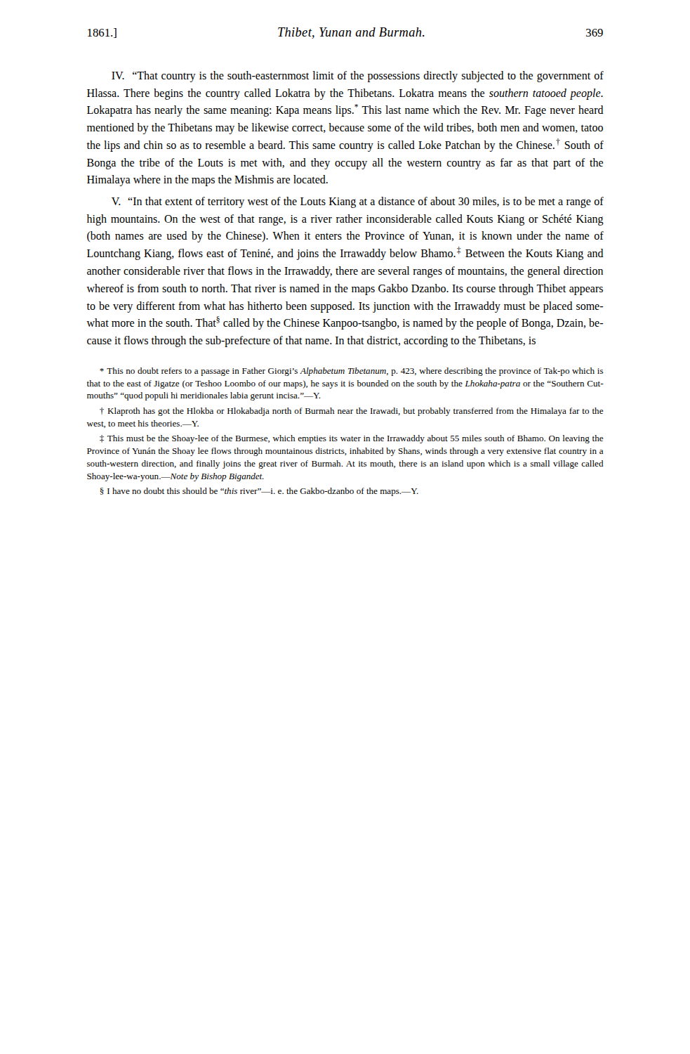1861.] Thibet, Yunan and Burmah. 369
IV. “That country is the south-easternmost limit of the possessions directly subjected to the government of Hlassa. There begins the country called Lokatra by the Thibetans. Lokatra means the southern tatooed people. Lokapatra has nearly the same meaning: Kapa means lips.* This last name which the Rev. Mr. Fage never heard mentioned by the Thibetans may be likewise correct, because some of the wild tribes, both men and women, tatoo the lips and chin so as to resemble a beard. This same country is called Loke Patchan by the Chinese.† South of Bonga the tribe of the Louts is met with, and they occupy all the western country as far as that part of the Himalaya where in the maps the Mishmis are located.
V. “In that extent of territory west of the Louts Kiang at a distance of about 30 miles, is to be met a range of high mountains. On the west of that range, is a river rather inconsiderable called Kouts Kiang or Schété Kiang (both names are used by the Chinese). When it enters the Province of Yunan, it is known under the name of Lountchang Kiang, flows east of Teniné, and joins the Irrawaddy below Bhamo.‡ Between the Kouts Kiang and another considerable river that flows in the Irrawaddy, there are several ranges of mountains, the general direction whereof is from south to north. That river is named in the maps Gakbo Dzanbo. Its course through Thibet appears to be very different from what has hitherto been supposed. Its junction with the Irrawaddy must be placed somewhat more in the south. That§ called by the Chinese Kanpoo-tsangbo, is named by the people of Bonga, Dzain, because it flows through the sub-prefecture of that name. In that district, according to the Thibetans, is
*This no doubt refers to a passage in Father Giorgi’s Alphabetum Tibetanum, p. 423, where describing the province of Tak-po which is that to the east of Jigatze (or Teshoo Loombo of our maps), he says it is bounded on the south by the Lhokaha-patra or the “Southern Cut-mouths” “quod populi hi meridionales labia gerunt incisa.”—Y.
†Klaproth has got the Hlokba or Hlokabadja north of Burmah near the Irawadi, but probably transferred from the Himalaya far to the west, to meet his theories.—Y.
‡This must be the Shoay-lee of the Burmese, which empties its water in the Irrawaddy about 55 miles south of Bhamo. On leaving the Province of Yunán the Shoay lee flows through mountainous districts, inhabited by Shans, winds through a very extensive flat country in a south-western direction, and finally joins the great river of Burmah. At its mouth, there is an island upon which is a small village called Shoay-lee-wa-youn.—Note by Bishop Bigandet.
§I have no doubt this should be “this river”—i. e. the Gakbo-dzanbo of the maps.—Y.